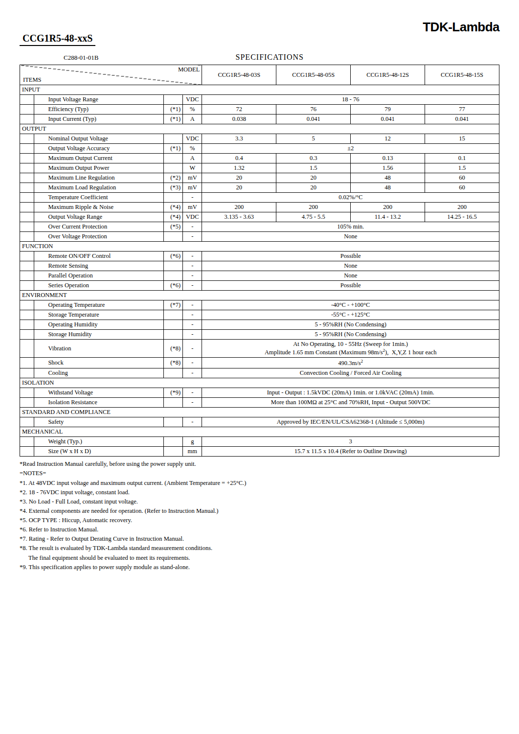TDK-Lambda
CCG1R5-48-xxS
C288-01-01B
SPECIFICATIONS
| MODEL ITEMS | CCG1R5-48-03S | CCG1R5-48-05S | CCG1R5-48-12S | CCG1R5-48-15S |
| INPUT |
| | Input Voltage Range | | VDC | 18 - 76 |
| | Efficiency (Typ) | (*1) | % | 72 | 76 | 79 | 77 |
| | Input Current (Typ) | (*1) | A | 0.038 | 0.041 | 0.041 | 0.041 |
| OUTPUT |
| | Nominal Output Voltage | | VDC | 3.3 | 5 | 12 | 15 |
| | Output Voltage Accuracy | (*1) | % | ±2 |
| | Maximum Output Current | | A | 0.4 | 0.3 | 0.13 | 0.1 |
| | Maximum Output Power | | W | 1.32 | 1.5 | 1.56 | 1.5 |
| | Maximum Line Regulation | (*2) | mV | 20 | 20 | 48 | 60 |
| | Maximum Load Regulation | (*3) | mV | 20 | 20 | 48 | 60 |
| | Temperature Coefficient | | - | 0.02%/°C |
| | Maximum Ripple & Noise | (*4) | mV | 200 | 200 | 200 | 200 |
| | Output Voltage Range | (*4) | VDC | 3.135 - 3.63 | 4.75 - 5.5 | 11.4 - 13.2 | 14.25 - 16.5 |
| | Over Current Protection | (*5) | - | 105% min. |
| | Over Voltage Protection | | - | None |
| FUNCTION |
| | Remote ON/OFF Control | (*6) | - | Possible |
| | Remote Sensing | | - | None |
| | Parallel Operation | | - | None |
| | Series Operation | (*6) | - | Possible |
| ENVIRONMENT |
| | Operating Temperature | (*7) | - | -40°C - +100°C |
| | Storage Temperature | | - | -55°C - +125°C |
| | Operating Humidity | | - | 5 - 95%RH (No Condensing) |
| | Storage Humidity | | - | 5 - 95%RH (No Condensing) |
| | Vibration | (*8) | - | At No Operating, 10 - 55Hz (Sweep for 1min.) Amplitude 1.65 mm Constant (Maximum 98m/s 2 ), X,Y,Z 1 hour each |
| | Shock | (*8) | - | 490.3m/s 2 |
| | Cooling | | - | Convection Cooling / Forced Air Cooling |
| ISOLATION |
| | Withstand Voltage | (*9) | - | Input - Output : 1.5kVDC (20mA) 1min. or 1.0kVAC (20mA) 1min. |
| | Isolation Resistance | | - | More than 100MΩ at 25°C and 70%RH, Input - Output 500VDC |
| STANDARD AND COMPLIANCE |
| | Safety | | - | Approved by IEC/EN/UL/CSA62368-1 (Altitude ≤ 5,000m) |
| MECHANICAL |
| | Weight (Typ.) | | g | 3 |
| | Size (W x H x D) | | mm | 15.7 x 11.5 x 10.4 (Refer to Outline Drawing) |
*Read Instruction Manual carefully, before using the power supply unit.
=NOTES=
*1. At 48VDC input voltage and maximum output current. (Ambient Temperature = +25°C.)
*2. 18 - 76VDC input voltage, constant load.
*3. No Load - Full Load, constant input voltage.
*4. External components are needed for operation. (Refer to Instruction Manual.)
*5. OCP TYPE : Hiccup, Automatic recovery.
*6. Refer to Instruction Manual.
*7. Rating - Refer to Output Derating Curve in Instruction Manual.
*8. The result is evaluated by TDK-Lambda standard measurement conditions.
The final equipment should be evaluated to meet its requirements.
*9. This specification applies to power supply module as stand-alone.